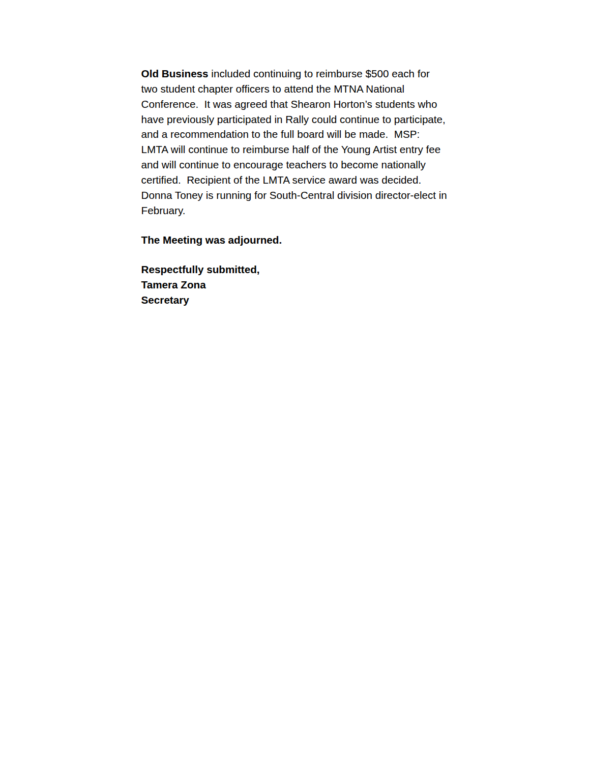Old Business included continuing to reimburse $500 each for two student chapter officers to attend the MTNA National Conference. It was agreed that Shearon Horton’s students who have previously participated in Rally could continue to participate, and a recommendation to the full board will be made. MSP: LMTA will continue to reimburse half of the Young Artist entry fee and will continue to encourage teachers to become nationally certified. Recipient of the LMTA service award was decided. Donna Toney is running for South-Central division director-elect in February.
The Meeting was adjourned.
Respectfully submitted, Tamera Zona Secretary